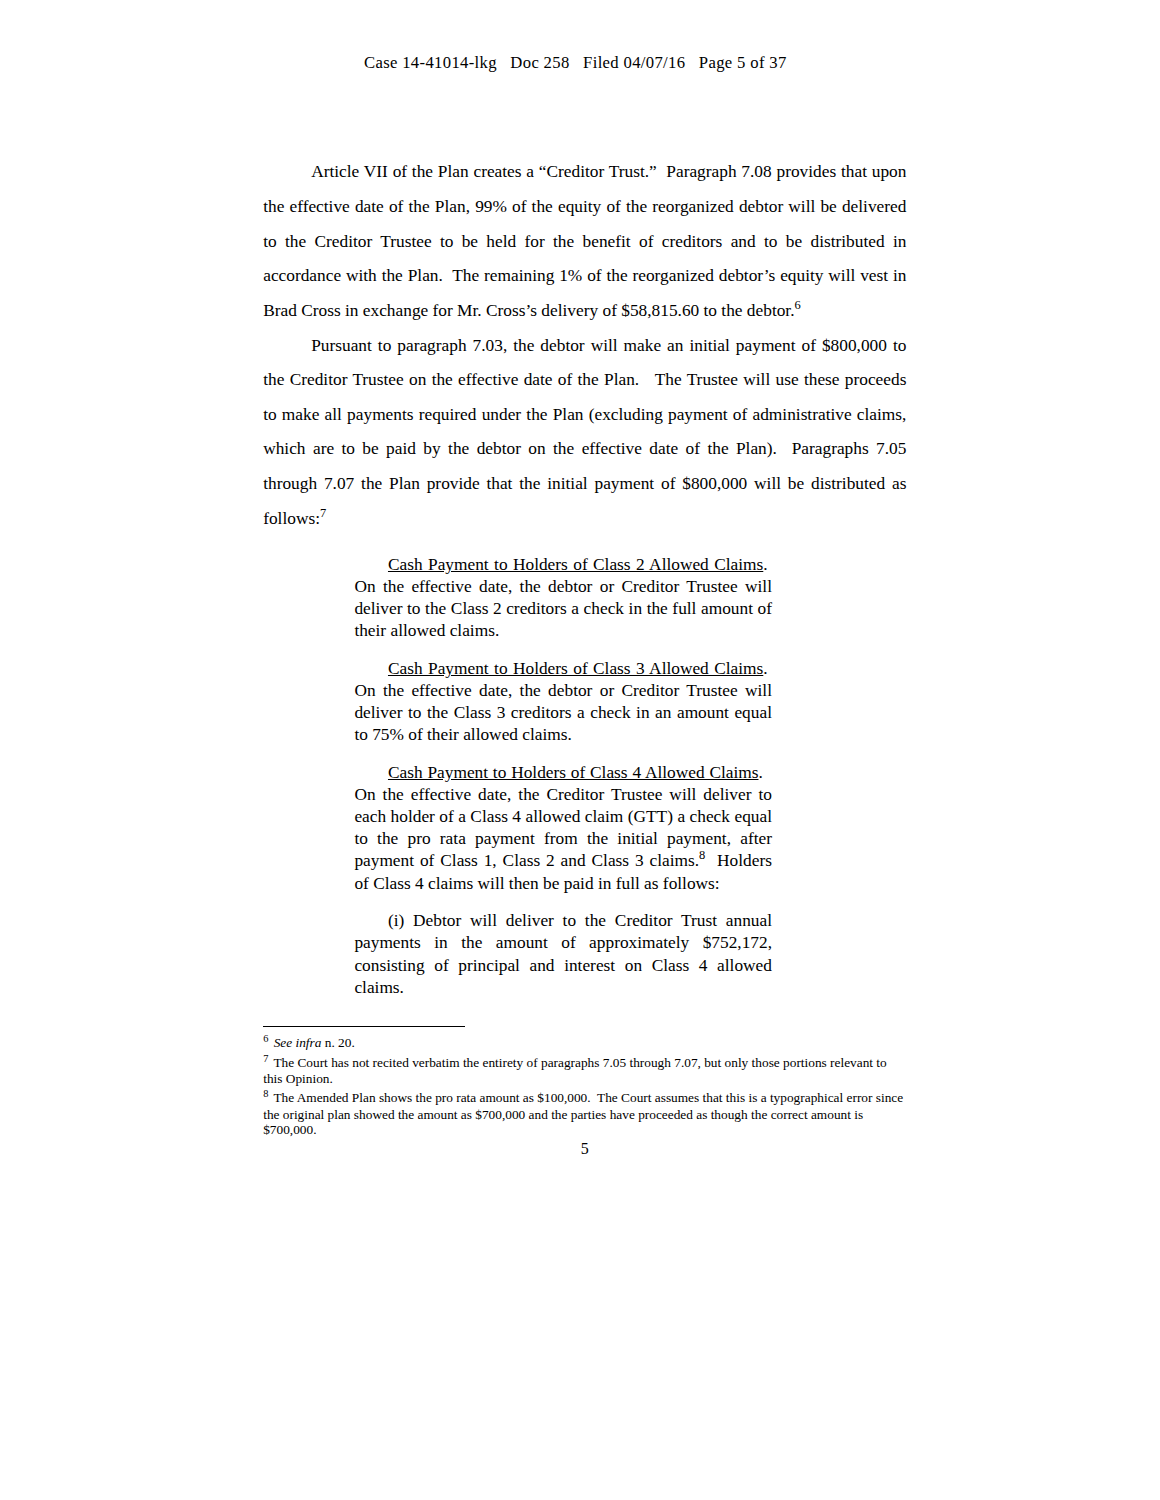Case 14-41014-lkg Doc 258 Filed 04/07/16 Page 5 of 37
Article VII of the Plan creates a “Creditor Trust.” Paragraph 7.08 provides that upon the effective date of the Plan, 99% of the equity of the reorganized debtor will be delivered to the Creditor Trustee to be held for the benefit of creditors and to be distributed in accordance with the Plan. The remaining 1% of the reorganized debtor’s equity will vest in Brad Cross in exchange for Mr. Cross’s delivery of $58,815.60 to the debtor.6
Pursuant to paragraph 7.03, the debtor will make an initial payment of $800,000 to the Creditor Trustee on the effective date of the Plan. The Trustee will use these proceeds to make all payments required under the Plan (excluding payment of administrative claims, which are to be paid by the debtor on the effective date of the Plan). Paragraphs 7.05 through 7.07 the Plan provide that the initial payment of $800,000 will be distributed as follows:7
Cash Payment to Holders of Class 2 Allowed Claims. On the effective date, the debtor or Creditor Trustee will deliver to the Class 2 creditors a check in the full amount of their allowed claims.
Cash Payment to Holders of Class 3 Allowed Claims. On the effective date, the debtor or Creditor Trustee will deliver to the Class 3 creditors a check in an amount equal to 75% of their allowed claims.
Cash Payment to Holders of Class 4 Allowed Claims. On the effective date, the Creditor Trustee will deliver to each holder of a Class 4 allowed claim (GTT) a check equal to the pro rata payment from the initial payment, after payment of Class 1, Class 2 and Class 3 claims.8 Holders of Class 4 claims will then be paid in full as follows:
(i) Debtor will deliver to the Creditor Trust annual payments in the amount of approximately $752,172, consisting of principal and interest on Class 4 allowed claims.
6 See infra n. 20.
7 The Court has not recited verbatim the entirety of paragraphs 7.05 through 7.07, but only those portions relevant to this Opinion.
8 The Amended Plan shows the pro rata amount as $100,000. The Court assumes that this is a typographical error since the original plan showed the amount as $700,000 and the parties have proceeded as though the correct amount is $700,000.
5